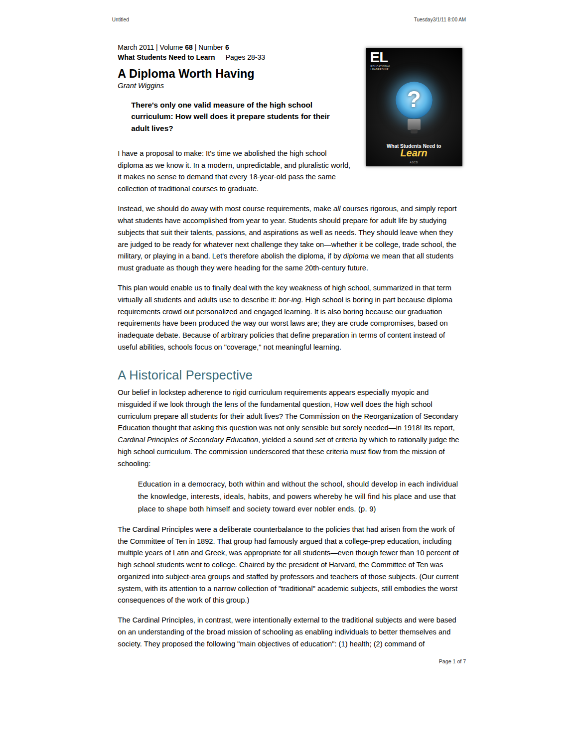Untitled
Tuesday3/1/11 8:00 AM
EL
EDUCATIONAL
LEADERSHIP
?
What Students Need to
Learn
ASCD
March 2011 | Volume 68 | Number 6
What Students Need to Learn Pages 28-33
A Diploma Worth Having
Grant Wiggins
There's only one valid measure of the high school curriculum: How well does it prepare students for their adult lives?
I have a proposal to make: It's time we abolished the high school diploma as we know it. In a modern, unpredictable, and pluralistic world, it makes no sense to demand that every 18-year-old pass the same collection of traditional courses to graduate.
Instead, we should do away with most course requirements, make all courses rigorous, and simply report what students have accomplished from year to year. Students should prepare for adult life by studying subjects that suit their talents, passions, and aspirations as well as needs. They should leave when they are judged to be ready for whatever next challenge they take on—whether it be college, trade school, the military, or playing in a band. Let's therefore abolish the diploma, if by diploma we mean that all students must graduate as though they were heading for the same 20th-century future.
This plan would enable us to finally deal with the key weakness of high school, summarized in that term virtually all students and adults use to describe it: bor-ing. High school is boring in part because diploma requirements crowd out personalized and engaged learning. It is also boring because our graduation requirements have been produced the way our worst laws are; they are crude compromises, based on inadequate debate. Because of arbitrary policies that define preparation in terms of content instead of useful abilities, schools focus on "coverage," not meaningful learning.
A Historical Perspective
Our belief in lockstep adherence to rigid curriculum requirements appears especially myopic and misguided if we look through the lens of the fundamental question, How well does the high school curriculum prepare all students for their adult lives? The Commission on the Reorganization of Secondary Education thought that asking this question was not only sensible but sorely needed—in 1918! Its report, Cardinal Principles of Secondary Education, yielded a sound set of criteria by which to rationally judge the high school curriculum. The commission underscored that these criteria must flow from the mission of schooling:
Education in a democracy, both within and without the school, should develop in each individual the knowledge, interests, ideals, habits, and powers whereby he will find his place and use that place to shape both himself and society toward ever nobler ends. (p. 9)
The Cardinal Principles were a deliberate counterbalance to the policies that had arisen from the work of the Committee of Ten in 1892. That group had famously argued that a college-prep education, including multiple years of Latin and Greek, was appropriate for all students—even though fewer than 10 percent of high school students went to college. Chaired by the president of Harvard, the Committee of Ten was organized into subject-area groups and staffed by professors and teachers of those subjects. (Our current system, with its attention to a narrow collection of "traditional" academic subjects, still embodies the worst consequences of the work of this group.)
The Cardinal Principles, in contrast, were intentionally external to the traditional subjects and were based on an understanding of the broad mission of schooling as enabling individuals to better themselves and society. They proposed the following "main objectives of education": (1) health; (2) command of
Page 1 of 7